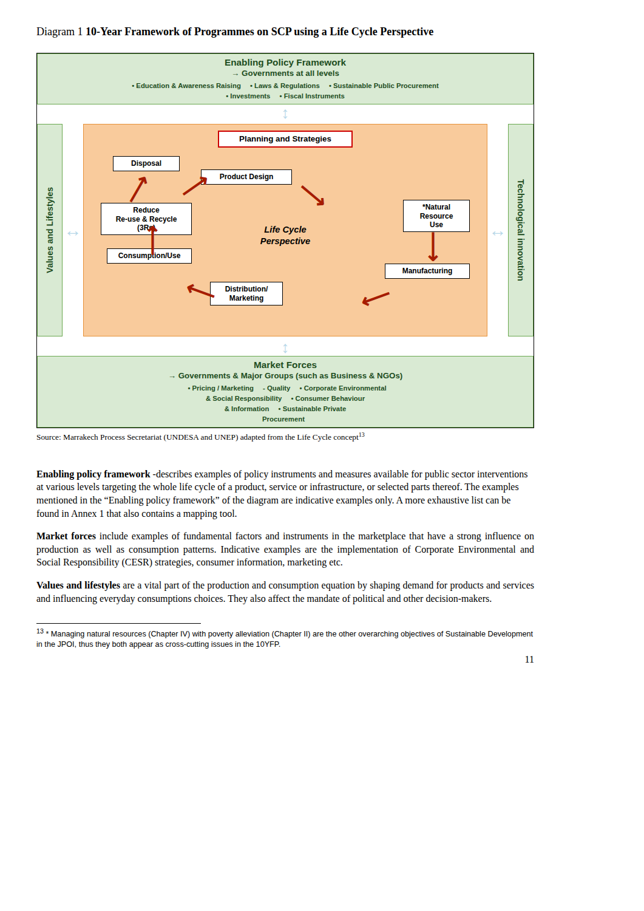Diagram 1 10-Year Framework of Programmes on SCP using a Life Cycle Perspective
Enabling Policy Framework
→ Governments at all levels
• Education & Awareness Raising • Laws & Regulations • Sustainable Public Procurement
• Investments • Fiscal Instruments
↕
Values and Lifestyles
↔
Planning and Strategies
Disposal
Product Design
*Natural
Resource
Use
Reduce
Re-use & Recycle
(3Rs)
Manufacturing
Consumption/Use
Distribution/
Marketing
Life Cycle
Perspective
⟶
⟶
⟶
⟶
⟶
⟶
⟶
↔
Technological innovation
↕
Market Forces
→ Governments & Major Groups (such as Business & NGOs)
• Pricing / Marketing - Quality • Corporate Environmental
& Social Responsibility • Consumer Behaviour
& Information • Sustainable Private
Procurement
Source: Marrakech Process Secretariat (UNDESA and UNEP) adapted from the Life Cycle concept13
Enabling policy framework -describes examples of policy instruments and measures available for public sector interventions at various levels targeting the whole life cycle of a product, service or infrastructure, or selected parts thereof. The examples mentioned in the “Enabling policy framework” of the diagram are indicative examples only. A more exhaustive list can be found in Annex 1 that also contains a mapping tool.
Market forces include examples of fundamental factors and instruments in the marketplace that have a strong influence on production as well as consumption patterns. Indicative examples are the implementation of Corporate Environmental and Social Responsibility (CESR) strategies, consumer information, marketing etc.
Values and lifestyles are a vital part of the production and consumption equation by shaping demand for products and services and influencing everyday consumptions choices. They also affect the mandate of political and other decision-makers.
13 * Managing natural resources (Chapter IV) with poverty alleviation (Chapter II) are the other overarching objectives of Sustainable Development in the JPOI, thus they both appear as cross-cutting issues in the 10YFP.
11